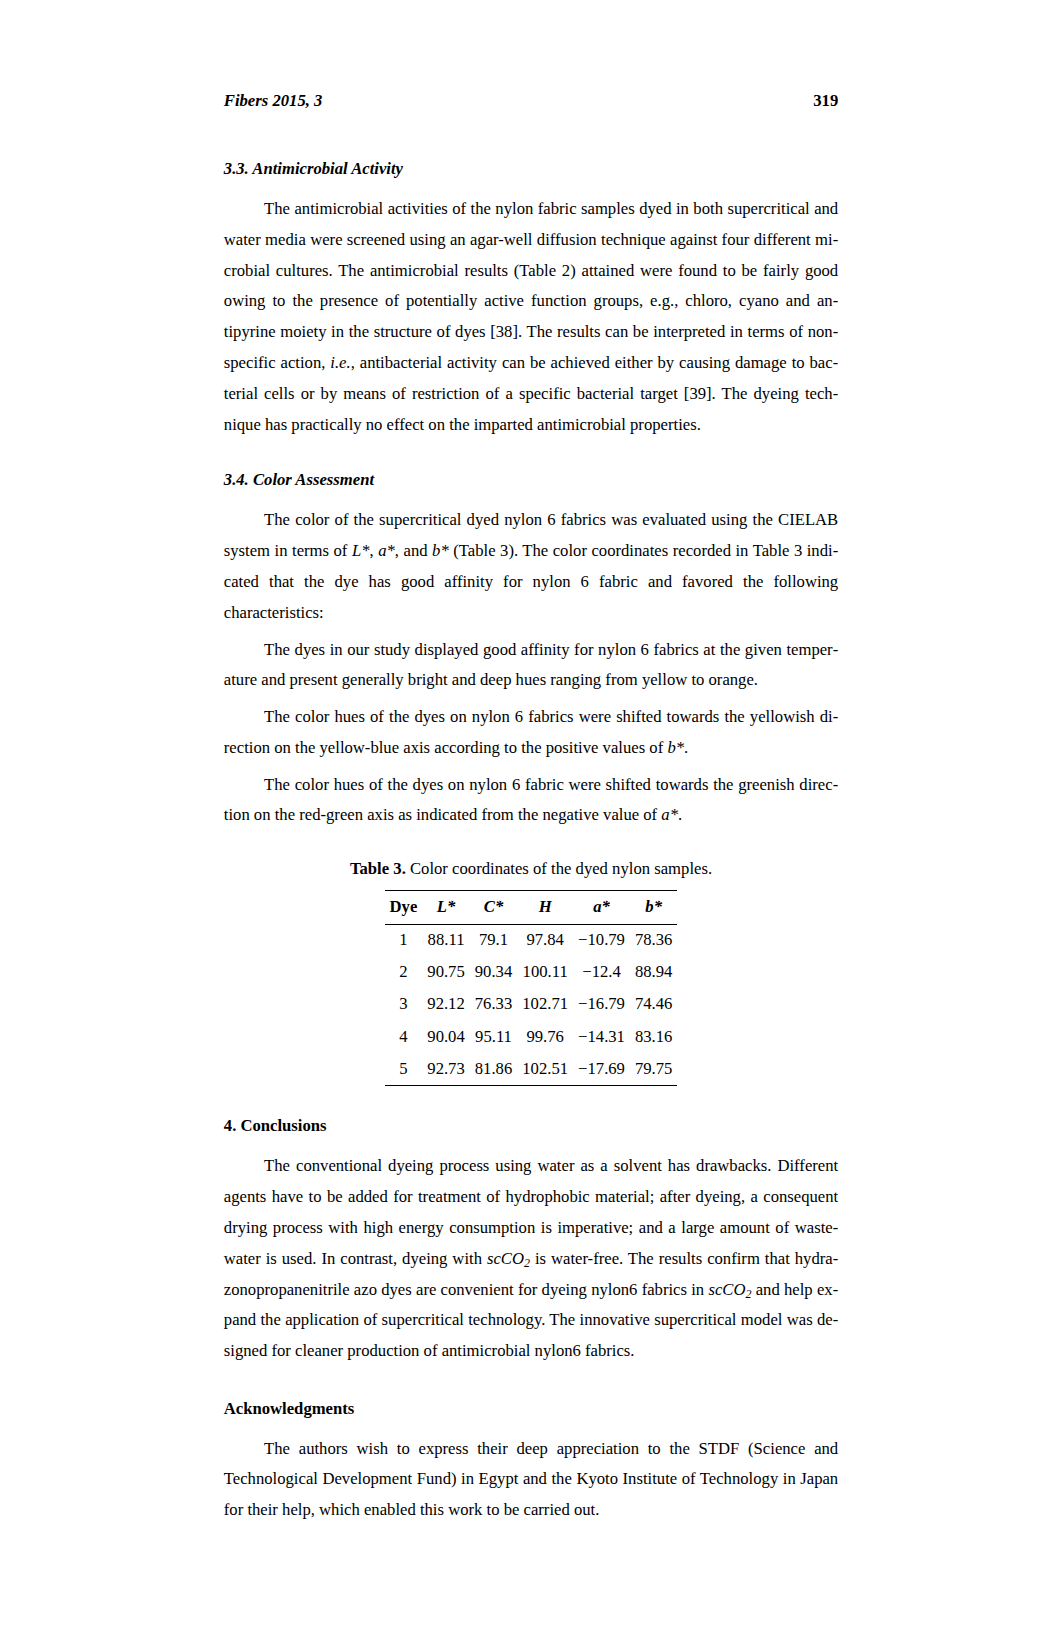Fibers 2015, 3
319
3.3. Antimicrobial Activity
The antimicrobial activities of the nylon fabric samples dyed in both supercritical and water media were screened using an agar-well diffusion technique against four different microbial cultures. The antimicrobial results (Table 2) attained were found to be fairly good owing to the presence of potentially active function groups, e.g., chloro, cyano and antipyrine moiety in the structure of dyes [38]. The results can be interpreted in terms of nonspecific action, i.e., antibacterial activity can be achieved either by causing damage to bacterial cells or by means of restriction of a specific bacterial target [39]. The dyeing technique has practically no effect on the imparted antimicrobial properties.
3.4. Color Assessment
The color of the supercritical dyed nylon 6 fabrics was evaluated using the CIELAB system in terms of L*, a*, and b* (Table 3). The color coordinates recorded in Table 3 indicated that the dye has good affinity for nylon 6 fabric and favored the following characteristics:
The dyes in our study displayed good affinity for nylon 6 fabrics at the given temperature and present generally bright and deep hues ranging from yellow to orange.
The color hues of the dyes on nylon 6 fabrics were shifted towards the yellowish direction on the yellow-blue axis according to the positive values of b*.
The color hues of the dyes on nylon 6 fabric were shifted towards the greenish direction on the red-green axis as indicated from the negative value of a*.
Table 3. Color coordinates of the dyed nylon samples.
| Dye | L* | C* | H | a* | b* |
| --- | --- | --- | --- | --- | --- |
| 1 | 88.11 | 79.1 | 97.84 | −10.79 | 78.36 |
| 2 | 90.75 | 90.34 | 100.11 | −12.4 | 88.94 |
| 3 | 92.12 | 76.33 | 102.71 | −16.79 | 74.46 |
| 4 | 90.04 | 95.11 | 99.76 | −14.31 | 83.16 |
| 5 | 92.73 | 81.86 | 102.51 | −17.69 | 79.75 |
4. Conclusions
The conventional dyeing process using water as a solvent has drawbacks. Different agents have to be added for treatment of hydrophobic material; after dyeing, a consequent drying process with high energy consumption is imperative; and a large amount of wastewater is used. In contrast, dyeing with scCO2 is water-free. The results confirm that hydrazonopropanenitrile azo dyes are convenient for dyeing nylon6 fabrics in scCO2 and help expand the application of supercritical technology. The innovative supercritical model was designed for cleaner production of antimicrobial nylon6 fabrics.
Acknowledgments
The authors wish to express their deep appreciation to the STDF (Science and Technological Development Fund) in Egypt and the Kyoto Institute of Technology in Japan for their help, which enabled this work to be carried out.